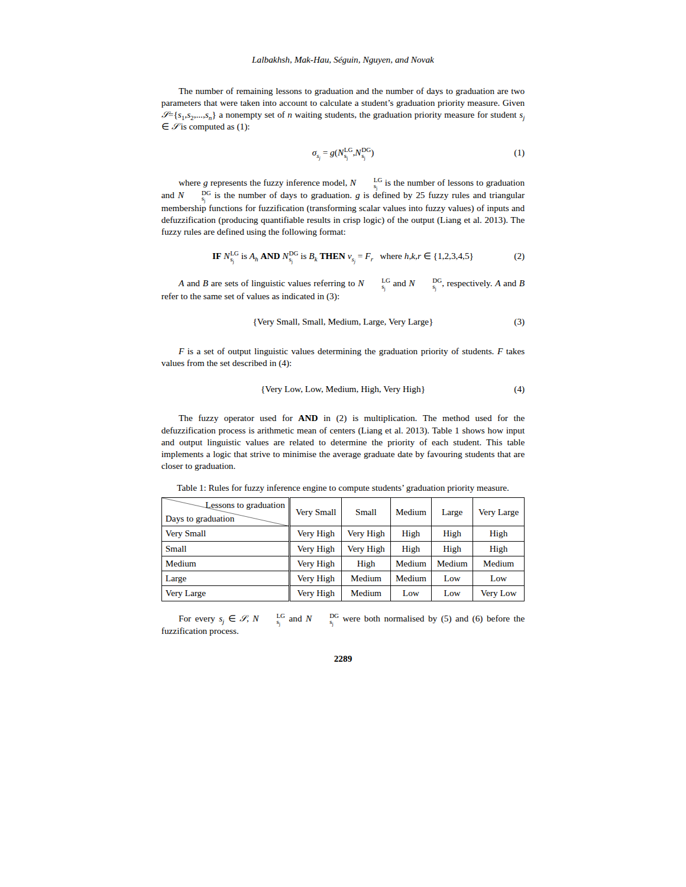Lalbakhsh, Mak-Hau, Séguin, Nguyen, and Novak
The number of remaining lessons to graduation and the number of days to graduation are two parameters that were taken into account to calculate a student’s graduation priority measure. Given 𝒮={s1,s2,...,sn} a nonempty set of n waiting students, the graduation priority measure for student sj ∈ 𝒮 is computed as (1):
σsj = g(NLG sj,NDG sj)
(1)
where g represents the fuzzy inference model, NLG sj is the number of lessons to graduation and NDG sj is the number of days to graduation. g is defined by 25 fuzzy rules and triangular membership functions for fuzzification (transforming scalar values into fuzzy values) of inputs and defuzzification (producing quantifiable results in crisp logic) of the output (Liang et al. 2013). The fuzzy rules are defined using the following format:
IF NLG sj is Ah AND NDG sj is Bk THEN vsj = Fr where h,k,r ∈ {1,2,3,4,5}
(2)
A and B are sets of linguistic values referring to NLG sj and NDG sj, respectively. A and B refer to the same set of values as indicated in (3):
{Very Small, Small, Medium, Large, Very Large}
(3)
F is a set of output linguistic values determining the graduation priority of students. F takes values from the set described in (4):
{Very Low, Low, Medium, High, Very High}
(4)
The fuzzy operator used for AND in (2) is multiplication. The method used for the defuzzification process is arithmetic mean of centers (Liang et al. 2013). Table 1 shows how input and output linguistic values are related to determine the priority of each student. This table implements a logic that strive to minimise the average graduate date by favouring students that are closer to graduation.
Table 1: Rules for fuzzy inference engine to compute students’ graduation priority measure.
| Lessons to graduation Days to graduation | Very Small | Small | Medium | Large | Very Large |
| Very Small | Very High | Very High | High | High | High |
| Small | Very High | Very High | High | High | High |
| Medium | Very High | High | Medium | Medium | Medium |
| Large | Very High | Medium | Medium | Low | Low |
| Very Large | Very High | Medium | Low | Low | Very Low |
For every sj ∈ 𝒮, NLG sj and NDG sj were both normalised by (5) and (6) before the fuzzification process.
2289